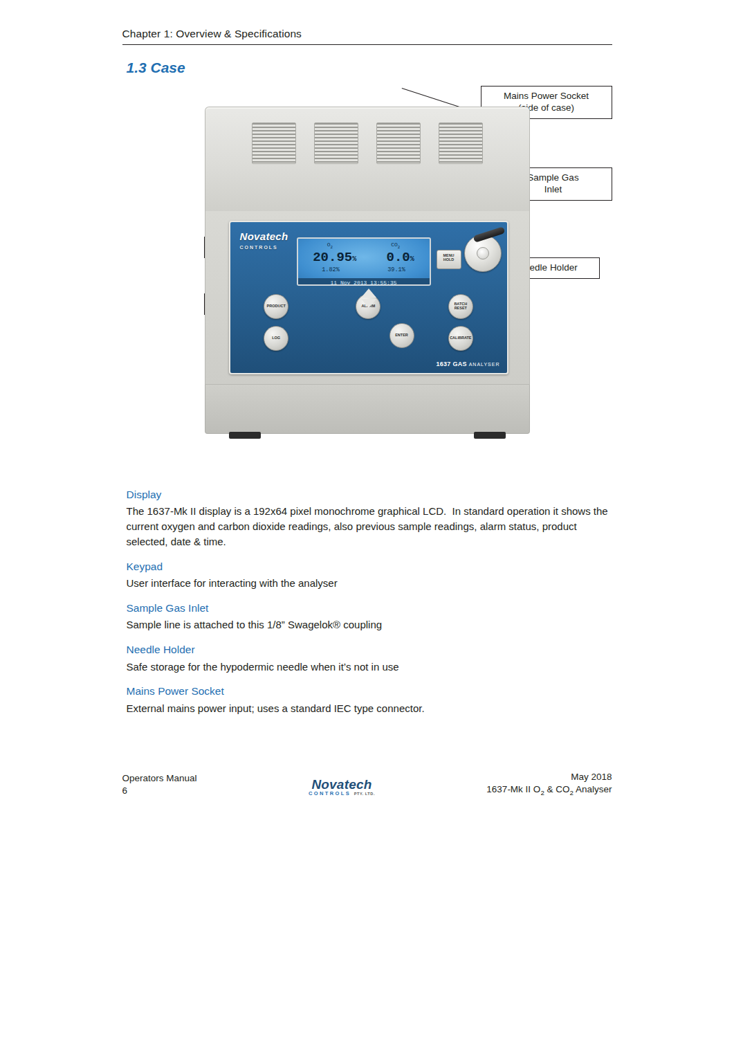Chapter 1: Overview & Specifications
1.3 Case
Mains Power Socket
(side of case)
Sample Gas
Inlet
Needle Holder
Display
Keypad
NovatechCONTROLS
O2 CO2
20.95% 0.0%
1.82% 39.1%
11 Nov 2013 13:55:35
MENU
HOLD
PRODUCT
ALARM
BATCH
RESET
LOG
CALIBRATE
ENTER
1637 GAS ANALYSER
Display
The 1637-Mk II display is a 192x64 pixel monochrome graphical LCD. In standard operation it shows the current oxygen and carbon dioxide readings, also previous sample readings, alarm status, product selected, date & time.
Keypad
User interface for interacting with the analyser
Sample Gas Inlet
Sample line is attached to this 1/8” Swagelok® coupling
Needle Holder
Safe storage for the hypodermic needle when it’s not in use
Mains Power Socket
External mains power input; uses a standard IEC type connector.
Operators Manual
6
Novatech
CONTROLS PTY. LTD.
May 2018
1637-Mk II O2 & CO2 Analyser